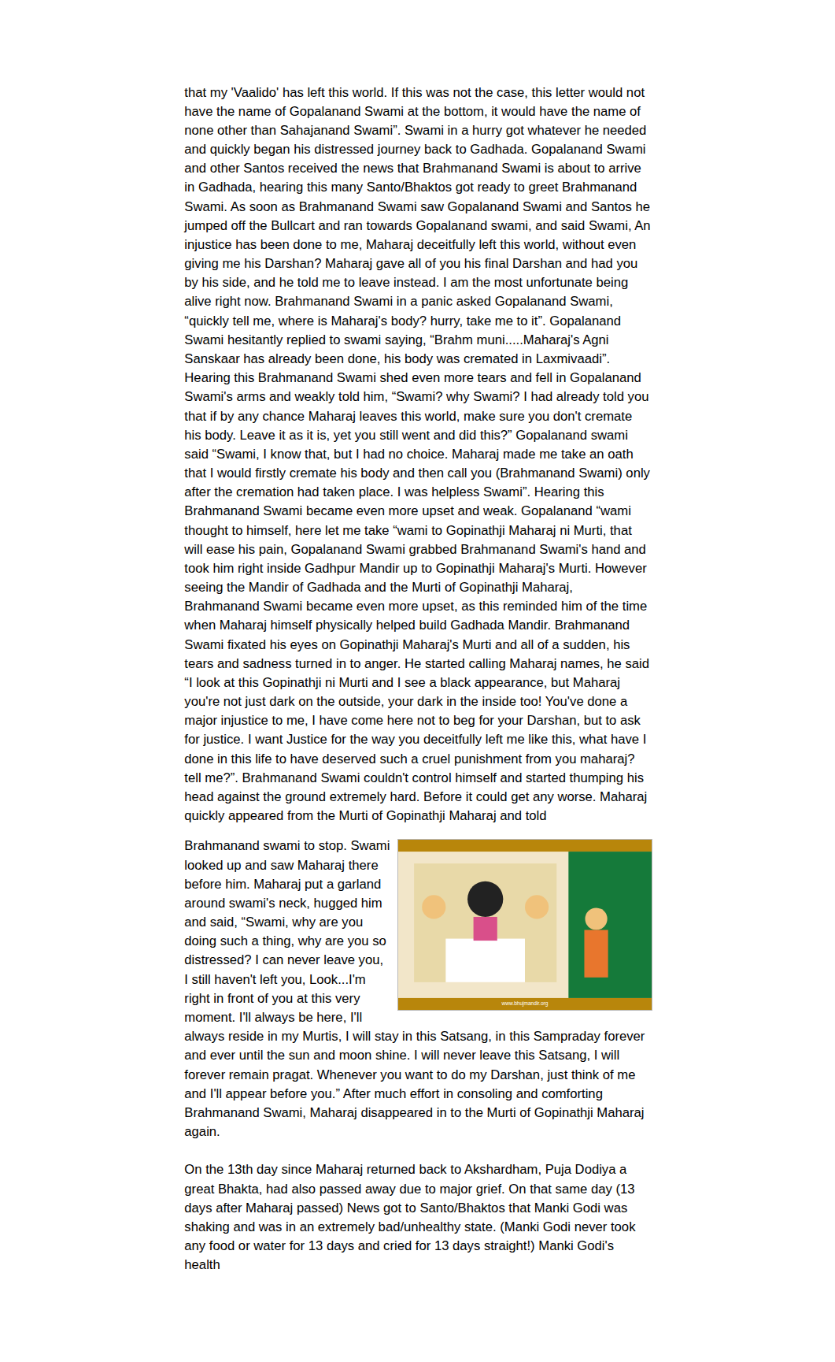that my 'Vaalido' has left this world. If this was not the case, this letter would not have the name of Gopalanand Swami at the bottom, it would have the name of none other than Sahajanand Swami”. Swami in a hurry got whatever he needed and quickly began his distressed journey back to Gadhada. Gopalanand Swami and other Santos received the news that Brahmanand Swami is about to arrive in Gadhada, hearing this many Santo/Bhaktos got ready to greet Brahmanand Swami. As soon as Brahmanand Swami saw Gopalanand Swami and Santos he jumped off the Bullcart and ran towards Gopalanand swami, and said Swami, An injustice has been done to me, Maharaj deceitfully left this world, without even giving me his Darshan? Maharaj gave all of you his final Darshan and had you by his side, and he told me to leave instead. I am the most unfortunate being alive right now. Brahmanand Swami in a panic asked Gopalanand Swami, “quickly tell me, where is Maharaj's body? hurry, take me to it”. Gopalanand Swami hesitantly replied to swami saying, “Brahm muni.....Maharaj's Agni Sanskaar has already been done, his body was cremated in Laxmivaadi”. Hearing this Brahmanand Swami shed even more tears and fell in Gopalanand Swami's arms and weakly told him, “Swami? why Swami? I had already told you that if by any chance Maharaj leaves this world, make sure you don't cremate his body. Leave it as it is, yet you still went and did this?” Gopalanand swami said “Swami, I know that, but I had no choice. Maharaj made me take an oath that I would firstly cremate his body and then call you (Brahmanand Swami) only after the cremation had taken place. I was helpless Swami”. Hearing this Brahmanand Swami became even more upset and weak. Gopalanand “wami thought to himself, here let me take “wami to Gopinathji Maharaj ni Murti, that will ease his pain, Gopalanand Swami grabbed Brahmanand Swami's hand and took him right inside Gadhpur Mandir up to Gopinathji Maharaj's Murti. However seeing the Mandir of Gadhada and the Murti of Gopinathji Maharaj, Brahmanand Swami became even more upset, as this reminded him of the time when Maharaj himself physically helped build Gadhada Mandir. Brahmanand Swami fixated his eyes on Gopinathji Maharaj's Murti and all of a sudden, his tears and sadness turned in to anger. He started calling Maharaj names, he said “I look at this Gopinathji ni Murti and I see a black appearance, but Maharaj you're not just dark on the outside, your dark in the inside too! You've done a major injustice to me, I have come here not to beg for your Darshan, but to ask for justice. I want Justice for the way you deceitfully left me like this, what have I done in this life to have deserved such a cruel punishment from you maharaj? tell me?”. Brahmanand Swami couldn't control himself and started thumping his head against the ground extremely hard. Before it could get any worse. Maharaj quickly appeared from the Murti of Gopinathji Maharaj and told
Brahmanand swami to stop. Swami looked up and saw Maharaj there before him. Maharaj put a garland around swami's neck, hugged him and said, “Swami, why are you doing such a thing, why are you so distressed? I can never leave you, I still haven't left you, Look...I'm right in front of you at this very moment. I'll always be here, I'll always reside in my Murtis, I will stay in this Satsang, in this Sampraday forever and ever until the sun and moon shine. I will never leave this Satsang, I will forever remain pragat. Whenever you want to do my Darshan, just think of me and I'll appear before you.” After much effort in consoling and comforting Brahmanand Swami, Maharaj disappeared in to the Murti of Gopinathji Maharaj again.
On the 13th day since Maharaj returned back to Akshardham, Puja Dodiya a great Bhakta, had also passed away due to major grief. On that same day (13 days after Maharaj passed) News got to Santo/Bhaktos that Manki Godi was shaking and was in an extremely bad/unhealthy state. (Manki Godi never took any food or water for 13 days and cried for 13 days straight!) Manki Godi's health